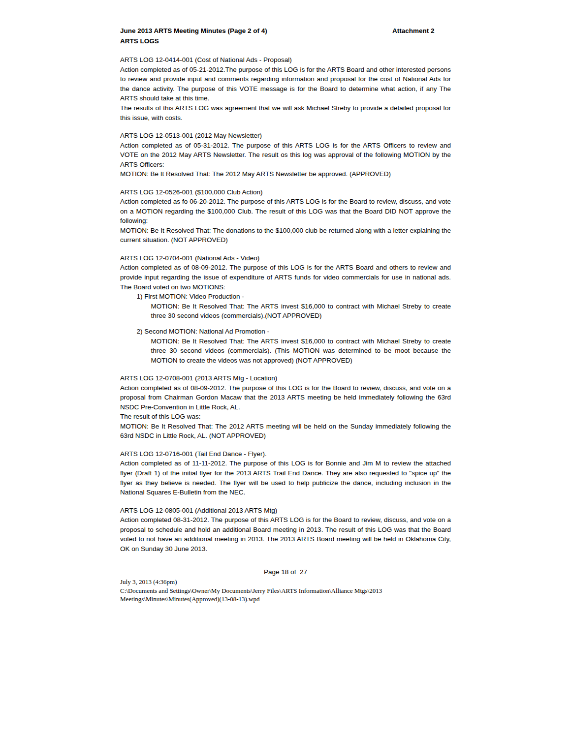June 2013 ARTS Meeting Minutes (Page 2 of 4) Attachment 2
ARTS LOGS
ARTS LOG 12-0414-001 (Cost of National Ads - Proposal)
Action completed as of 05-21-2012.The purpose of this LOG is for the ARTS Board and other interested persons to review and provide input and comments regarding information and proposal for the cost of National Ads for the dance activity. The purpose of this VOTE message is for the Board to determine what action, if any The ARTS should take at this time.
The results of this ARTS LOG was agreement that we will ask Michael Streby to provide a detailed proposal for this issue, with costs.
ARTS LOG 12-0513-001 (2012 May Newsletter)
Action completed as of 05-31-2012. The purpose of this ARTS LOG is for the ARTS Officers to review and VOTE on the 2012 May ARTS Newsletter. The result os this log was approval of the following MOTION by the ARTS Officers:
MOTION: Be It Resolved That: The 2012 May ARTS Newsletter be approved. (APPROVED)
ARTS LOG 12-0526-001 ($100,000 Club Action)
Action completed as fo 06-20-2012. The purpose of this ARTS LOG is for the Board to review, discuss, and vote on a MOTION regarding the $100,000 Club. The result of this LOG was that the Board DID NOT approve the following:
MOTION: Be It Resolved That: The donations to the $100,000 club be returned along with a letter explaining the current situation. (NOT APPROVED)
ARTS LOG 12-0704-001 (National Ads - Video)
Action completed as of 08-09-2012. The purpose of this LOG is for the ARTS Board and others to review and provide input regarding the issue of expenditure of ARTS funds for video commercials for use in national ads. The Board voted on two MOTIONS:
1) First MOTION: Video Production -
MOTION: Be It Resolved That: The ARTS invest $16,000 to contract with Michael Streby to create three 30 second videos (commercials).(NOT APPROVED)
2) Second MOTION: National Ad Promotion -
MOTION: Be It Resolved That: The ARTS invest $16,000 to contract with Michael Streby to create three 30 second videos (commercials). (This MOTION was determined to be moot because the MOTION to create the videos was not approved) (NOT APPROVED)
ARTS LOG 12-0708-001 (2013 ARTS Mtg - Location)
Action completed as of 08-09-2012. The purpose of this LOG is for the Board to review, discuss, and vote on a proposal from Chairman Gordon Macaw that the 2013 ARTS meeting be held immediately following the 63rd NSDC Pre-Convention in Little Rock, AL.
The result of this LOG was:
MOTION: Be It Resolved That: The 2012 ARTS meeting will be held on the Sunday immediately following the 63rd NSDC in Little Rock, AL. (NOT APPROVED)
ARTS LOG 12-0716-001 (Tail End Dance - Flyer).
Action completed as of 11-11-2012. The purpose of this LOG is for Bonnie and Jim M to review the attached flyer (Draft 1) of the initial flyer for the 2013 ARTS Trail End Dance. They are also requested to "spice up" the flyer as they believe is needed. The flyer will be used to help publicize the dance, including inclusion in the National Squares E-Bulletin from the NEC.
ARTS LOG 12-0805-001 (Additional 2013 ARTS Mtg)
Action completed 08-31-2012. The purpose of this ARTS LOG is for the Board to review, discuss, and vote on a proposal to schedule and hold an additional Board meeting in 2013. The result of this LOG was that the Board voted to not have an additional meeting in 2013. The 2013 ARTS Board meeting will be held in Oklahoma City, OK on Sunday 30 June 2013.
Page 18 of 27
July 3, 2013 (4:36pm)
C:\Documents and Settings\Owner\My Documents\Jerry Files\ARTS Information\Alliance Mtgs\2013
Meetings\Minutes\Minutes(Approved)(13-08-13).wpd